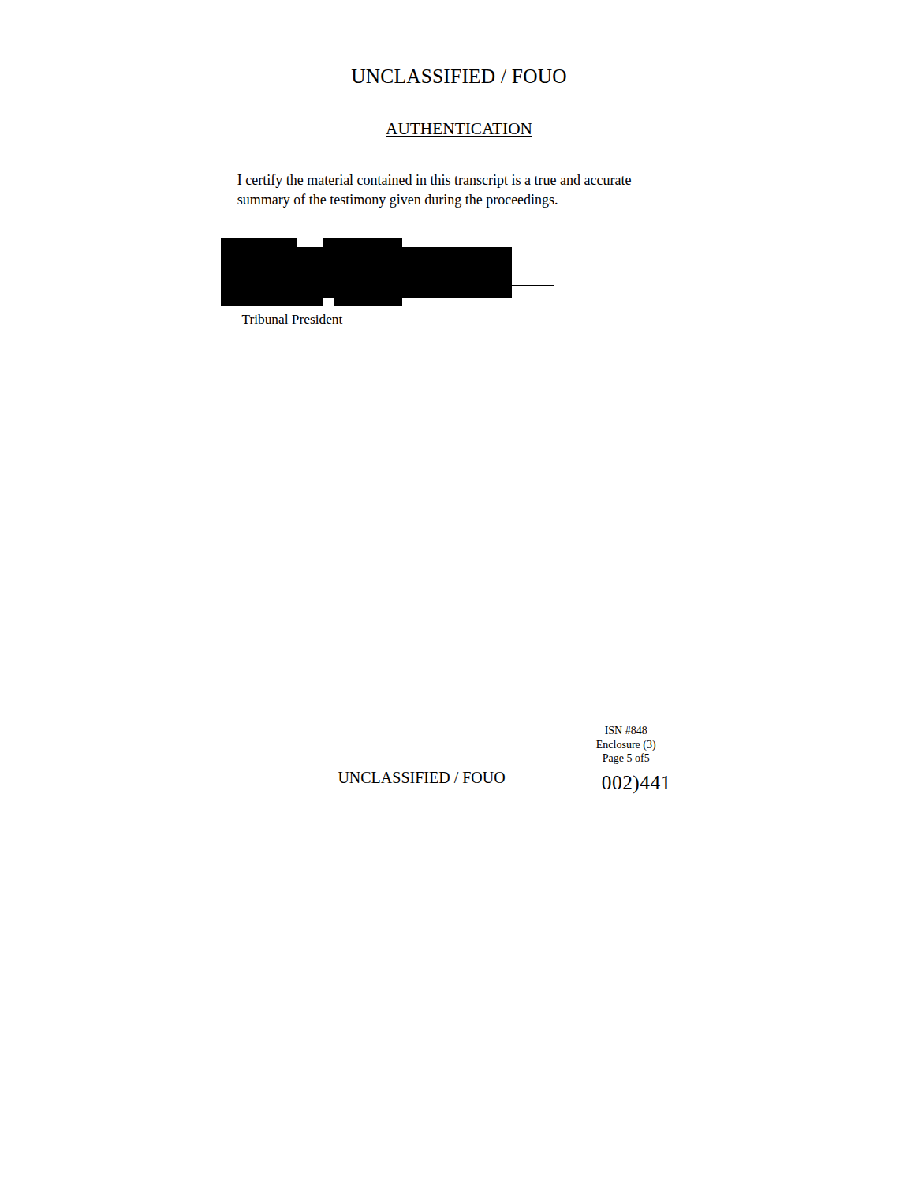UNCLASSIFIED / FOUO
AUTHENTICATION
I certify the material contained in this transcript is a true and accurate summary of the testimony given during the proceedings.
Tribunal President
ISN #848
Enclosure (3)
Page 5 of5
UNCLASSIFIED / FOUO
002)441